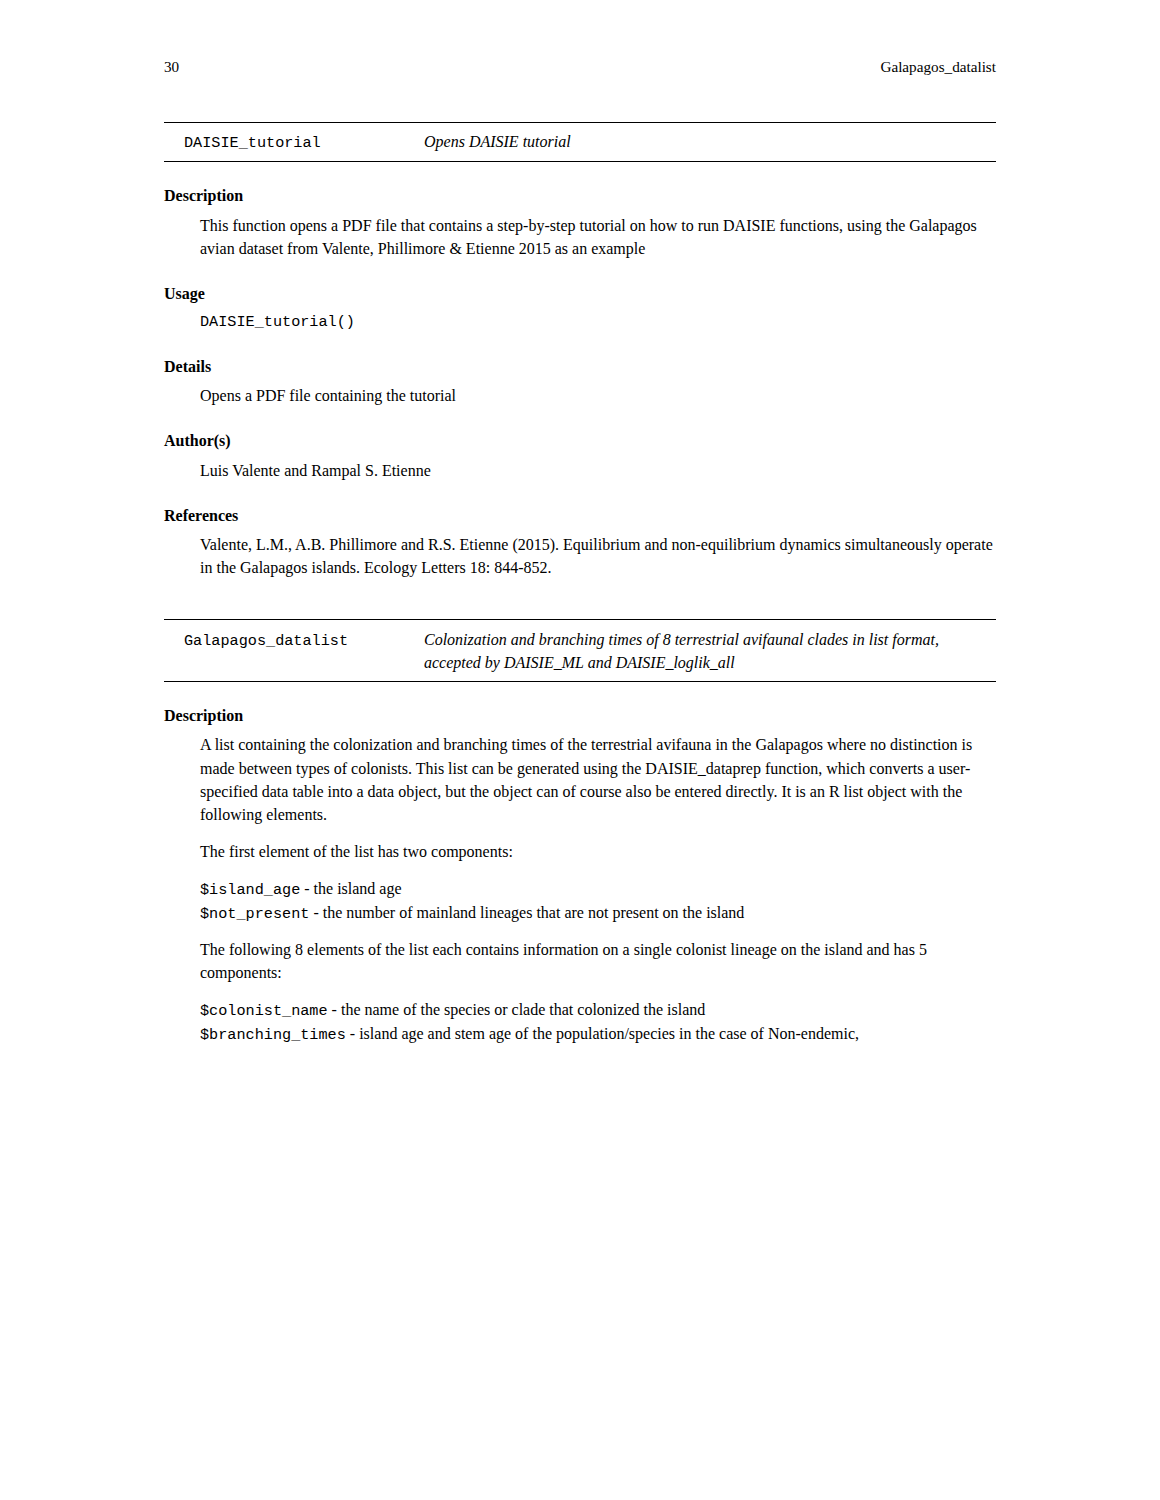30 Galapagos_datalist
DAISIE_tutorial Opens DAISIE tutorial
Description
This function opens a PDF file that contains a step-by-step tutorial on how to run DAISIE functions, using the Galapagos avian dataset from Valente, Phillimore & Etienne 2015 as an example
Usage
DAISIE_tutorial()
Details
Opens a PDF file containing the tutorial
Author(s)
Luis Valente and Rampal S. Etienne
References
Valente, L.M., A.B. Phillimore and R.S. Etienne (2015). Equilibrium and non-equilibrium dynamics simultaneously operate in the Galapagos islands. Ecology Letters 18: 844-852.
Galapagos_datalist Colonization and branching times of 8 terrestrial avifaunal clades in list format, accepted by DAISIE_ML and DAISIE_loglik_all
Description
A list containing the colonization and branching times of the terrestrial avifauna in the Galapagos where no distinction is made between types of colonists. This list can be generated using the DAISIE_dataprep function, which converts a user-specified data table into a data object, but the object can of course also be entered directly. It is an R list object with the following elements.
The first element of the list has two components:
$island_age - the island age
$not_present - the number of mainland lineages that are not present on the island
The following 8 elements of the list each contains information on a single colonist lineage on the island and has 5 components:
$colonist_name - the name of the species or clade that colonized the island
$branching_times - island age and stem age of the population/species in the case of Non-endemic,